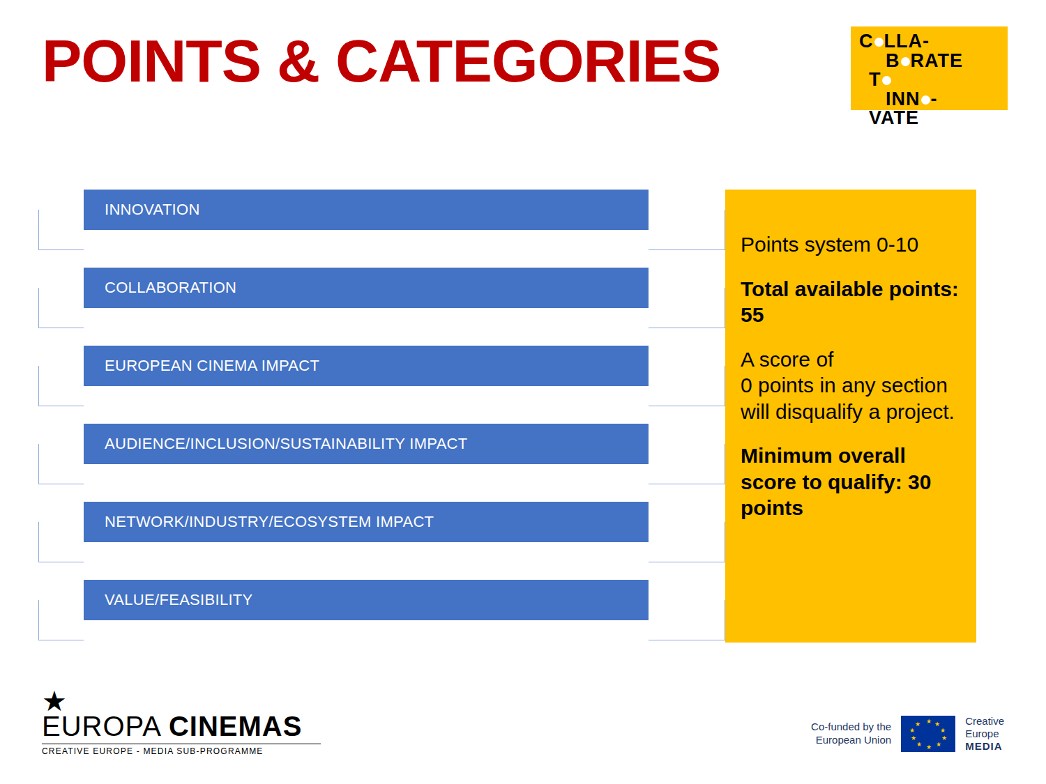POINTS & CATEGORIES
C LLA- B RATE T INN - VATE
INNOVATION
COLLABORATION
EUROPEAN CINEMA IMPACT
AUDIENCE/INCLUSION/SUSTAINABILITY IMPACT
NETWORK/INDUSTRY/ECOSYSTEM IMPACT
VALUE/FEASIBILITY
Points system 0-10
Total available points: 55
A score of
0 points in any section will disqualify a project.
Minimum overall score to qualify: 30 points
★
EUROPA CINEMAS
CREATIVE EUROPE - MEDIA SUB-PROGRAMME
Co-funded by the
European Union
★ ★ ★ ★ ★ ★ ★ ★ ★ ★
Creative
Europe
MEDIA